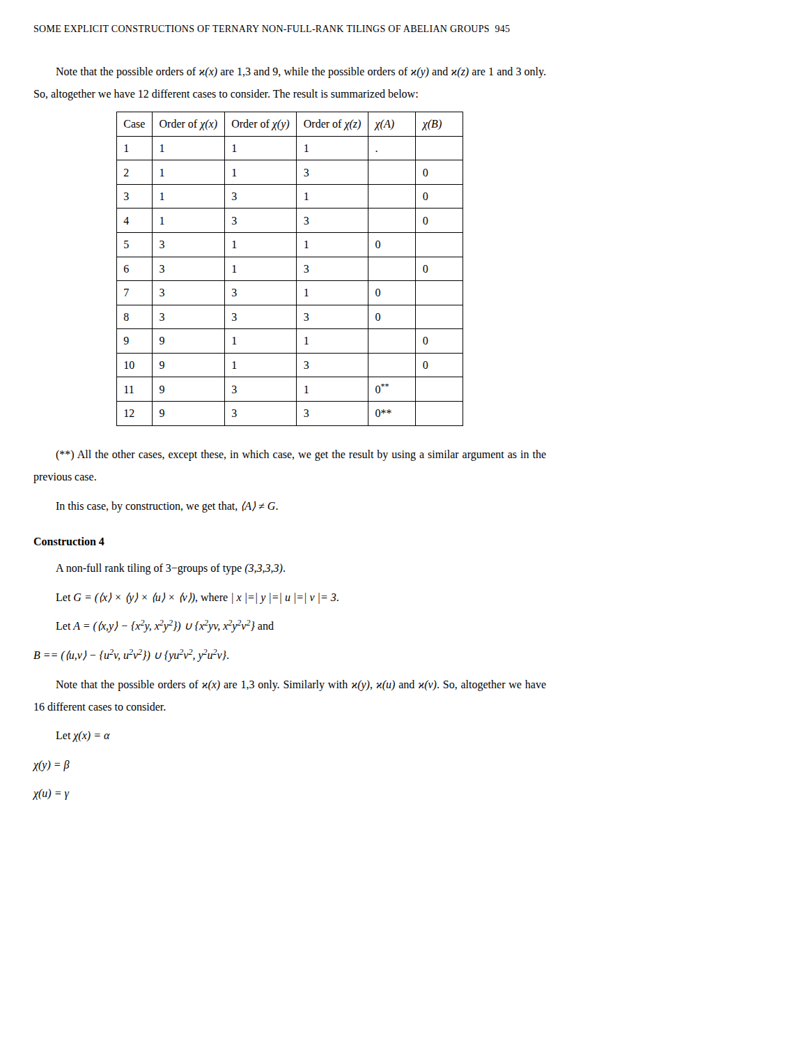SOME EXPLICIT CONSTRUCTIONS OF TERNARY NON-FULL-RANK TILINGS OF ABELIAN GROUPS 945
Note that the possible orders of ϰ(x) are 1,3 and 9, while the possible orders of ϰ(y) and ϰ(z) are 1 and 3 only. So, altogether we have 12 different cases to consider. The result is summarized below:
| Case | Order of χ(x) | Order of χ(y) | Order of χ(z) | χ(A) | χ(B) |
| --- | --- | --- | --- | --- | --- |
| 1 | 1 | 1 | 1 | . | |
| 2 | 1 | 1 | 3 | | 0 |
| 3 | 1 | 3 | 1 | | 0 |
| 4 | 1 | 3 | 3 | | 0 |
| 5 | 3 | 1 | 1 | 0 | |
| 6 | 3 | 1 | 3 | | 0 |
| 7 | 3 | 3 | 1 | 0 | |
| 8 | 3 | 3 | 3 | 0 | |
| 9 | 9 | 1 | 1 | | 0 |
| 10 | 9 | 1 | 3 | | 0 |
| 11 | 9 | 3 | 1 | 0 ** | |
| 12 | 9 | 3 | 3 | 0** | |
(**) All the other cases, except these, in which case, we get the result by using a similar argument as in the previous case.
In this case, by construction, we get that, ⟨A⟩ ≠ G.
Construction 4
A non-full rank tiling of 3−groups of type (3,3,3,3).
Let G = (⟨x⟩ × ⟨y⟩ × ⟨u⟩ × ⟨v⟩), where | x |=| y |=| u |=| v |= 3.
Let A = (⟨x,y⟩ − {x2y, x2y2}) ∪ {x2yv, x2y2v2} and
B == (⟨u,v⟩ − {u2v, u2v2}) ∪ {yu2v2, y2u2v}.
Note that the possible orders of ϰ(x) are 1,3 only. Similarly with ϰ(y), ϰ(u) and ϰ(v). So, altogether we have 16 different cases to consider.
Let χ(x) = α
χ(y) = β
χ(u) = γ